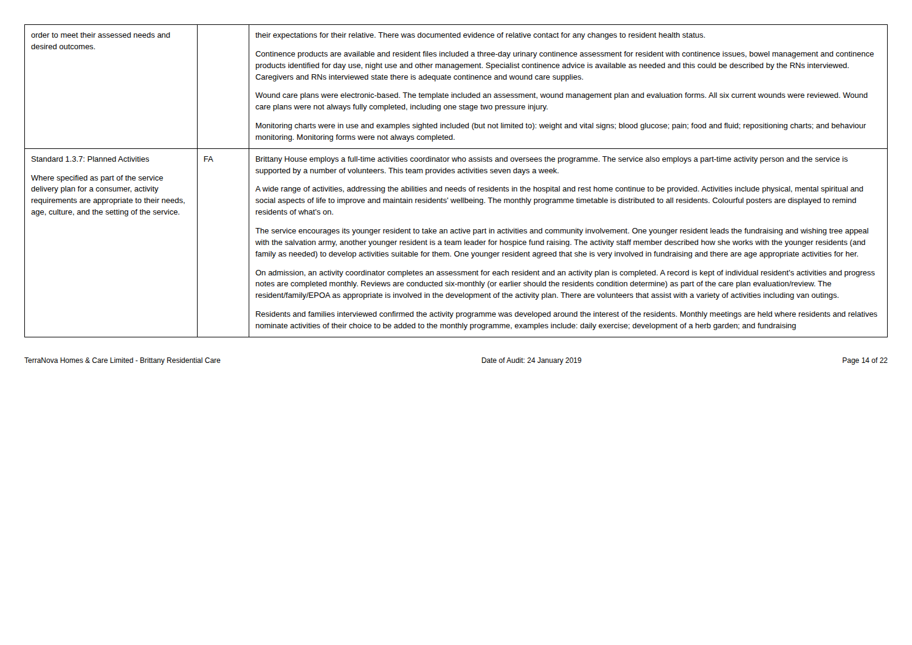| order to meet their assessed needs and desired outcomes. | | their expectations for their relative. There was documented evidence of relative contact for any changes to resident health status. Continence products are available and resident files included a three-day urinary continence assessment for resident with continence issues, bowel management and continence products identified for day use, night use and other management. Specialist continence advice is available as needed and this could be described by the RNs interviewed. Caregivers and RNs interviewed state there is adequate continence and wound care supplies. Wound care plans were electronic-based. The template included an assessment, wound management plan and evaluation forms. All six current wounds were reviewed. Wound care plans were not always fully completed, including one stage two pressure injury. Monitoring charts were in use and examples sighted included (but not limited to): weight and vital signs; blood glucose; pain; food and fluid; repositioning charts; and behaviour monitoring. Monitoring forms were not always completed. |
| Standard 1.3.7: Planned Activities Where specified as part of the service delivery plan for a consumer, activity requirements are appropriate to their needs, age, culture, and the setting of the service. | FA | Brittany House employs a full-time activities coordinator who assists and oversees the programme. The service also employs a part-time activity person and the service is supported by a number of volunteers. This team provides activities seven days a week. A wide range of activities, addressing the abilities and needs of residents in the hospital and rest home continue to be provided. Activities include physical, mental spiritual and social aspects of life to improve and maintain residents' wellbeing. The monthly programme timetable is distributed to all residents. Colourful posters are displayed to remind residents of what's on. The service encourages its younger resident to take an active part in activities and community involvement. One younger resident leads the fundraising and wishing tree appeal with the salvation army, another younger resident is a team leader for hospice fund raising. The activity staff member described how she works with the younger residents (and family as needed) to develop activities suitable for them. One younger resident agreed that she is very involved in fundraising and there are age appropriate activities for her. On admission, an activity coordinator completes an assessment for each resident and an activity plan is completed. A record is kept of individual resident's activities and progress notes are completed monthly. Reviews are conducted six-monthly (or earlier should the residents condition determine) as part of the care plan evaluation/review. The resident/family/EPOA as appropriate is involved in the development of the activity plan. There are volunteers that assist with a variety of activities including van outings. Residents and families interviewed confirmed the activity programme was developed around the interest of the residents. Monthly meetings are held where residents and relatives nominate activities of their choice to be added to the monthly programme, examples include: daily exercise; development of a herb garden; and fundraising |
TerraNova Homes & Care Limited - Brittany Residential Care Date of Audit: 24 January 2019 Page 14 of 22